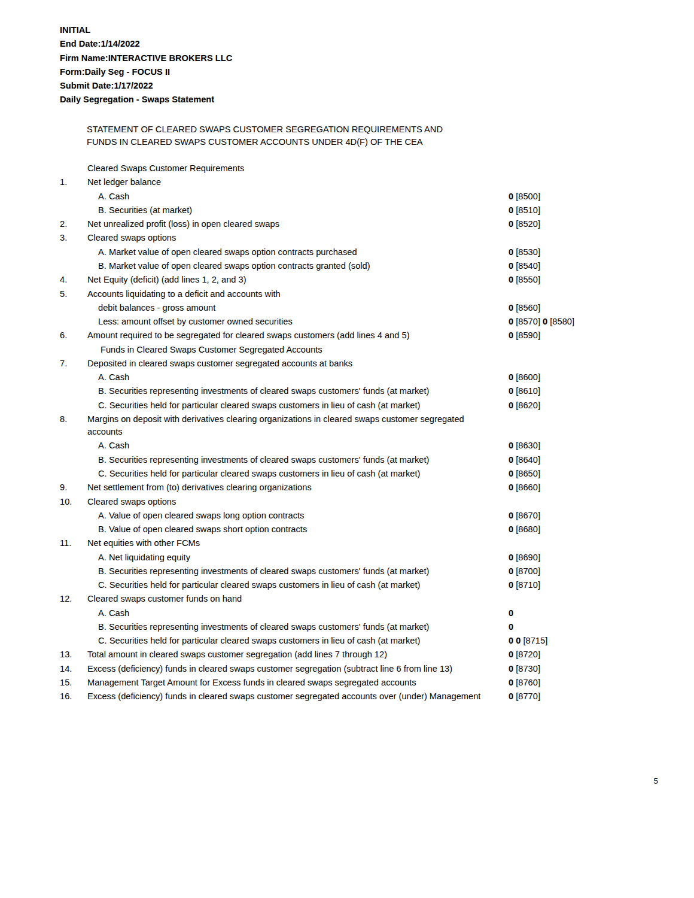INITIAL
End Date:1/14/2022
Firm Name:INTERACTIVE BROKERS LLC
Form:Daily Seg - FOCUS II
Submit Date:1/17/2022
Daily Segregation - Swaps Statement
STATEMENT OF CLEARED SWAPS CUSTOMER SEGREGATION REQUIREMENTS AND
FUNDS IN CLEARED SWAPS CUSTOMER ACCOUNTS UNDER 4D(F) OF THE CEA
| | Cleared Swaps Customer Requirements | |
| 1. | Net ledger balance | |
| | A. Cash | 0 [8500] |
| | B. Securities (at market) | 0 [8510] |
| 2. | Net unrealized profit (loss) in open cleared swaps | 0 [8520] |
| 3. | Cleared swaps options | |
| | A. Market value of open cleared swaps option contracts purchased | 0 [8530] |
| | B. Market value of open cleared swaps option contracts granted (sold) | 0 [8540] |
| 4. | Net Equity (deficit) (add lines 1, 2, and 3) | 0 [8550] |
| 5. | Accounts liquidating to a deficit and accounts with | |
| | debit balances - gross amount | 0 [8560] |
| | Less: amount offset by customer owned securities | 0 [8570] 0 [8580] |
| 6. | Amount required to be segregated for cleared swaps customers (add lines 4 and 5) | 0 [8590] |
| | Funds in Cleared Swaps Customer Segregated Accounts | |
| 7. | Deposited in cleared swaps customer segregated accounts at banks | |
| | A. Cash | 0 [8600] |
| | B. Securities representing investments of cleared swaps customers' funds (at market) | 0 [8610] |
| | C. Securities held for particular cleared swaps customers in lieu of cash (at market) | 0 [8620] |
| 8. | Margins on deposit with derivatives clearing organizations in cleared swaps customer segregated accounts | |
| | A. Cash | 0 [8630] |
| | B. Securities representing investments of cleared swaps customers' funds (at market) | 0 [8640] |
| | C. Securities held for particular cleared swaps customers in lieu of cash (at market) | 0 [8650] |
| 9. | Net settlement from (to) derivatives clearing organizations | 0 [8660] |
| 10. | Cleared swaps options | |
| | A. Value of open cleared swaps long option contracts | 0 [8670] |
| | B. Value of open cleared swaps short option contracts | 0 [8680] |
| 11. | Net equities with other FCMs | |
| | A. Net liquidating equity | 0 [8690] |
| | B. Securities representing investments of cleared swaps customers' funds (at market) | 0 [8700] |
| | C. Securities held for particular cleared swaps customers in lieu of cash (at market) | 0 [8710] |
| 12. | Cleared swaps customer funds on hand | |
| | A. Cash | 0 |
| | B. Securities representing investments of cleared swaps customers' funds (at market) | 0 |
| | C. Securities held for particular cleared swaps customers in lieu of cash (at market) | 0 0 [8715] |
| 13. | Total amount in cleared swaps customer segregation (add lines 7 through 12) | 0 [8720] |
| 14. | Excess (deficiency) funds in cleared swaps customer segregation (subtract line 6 from line 13) | 0 [8730] |
| 15. | Management Target Amount for Excess funds in cleared swaps segregated accounts | 0 [8760] |
| 16. | Excess (deficiency) funds in cleared swaps customer segregated accounts over (under) Management | 0 [8770] |
5